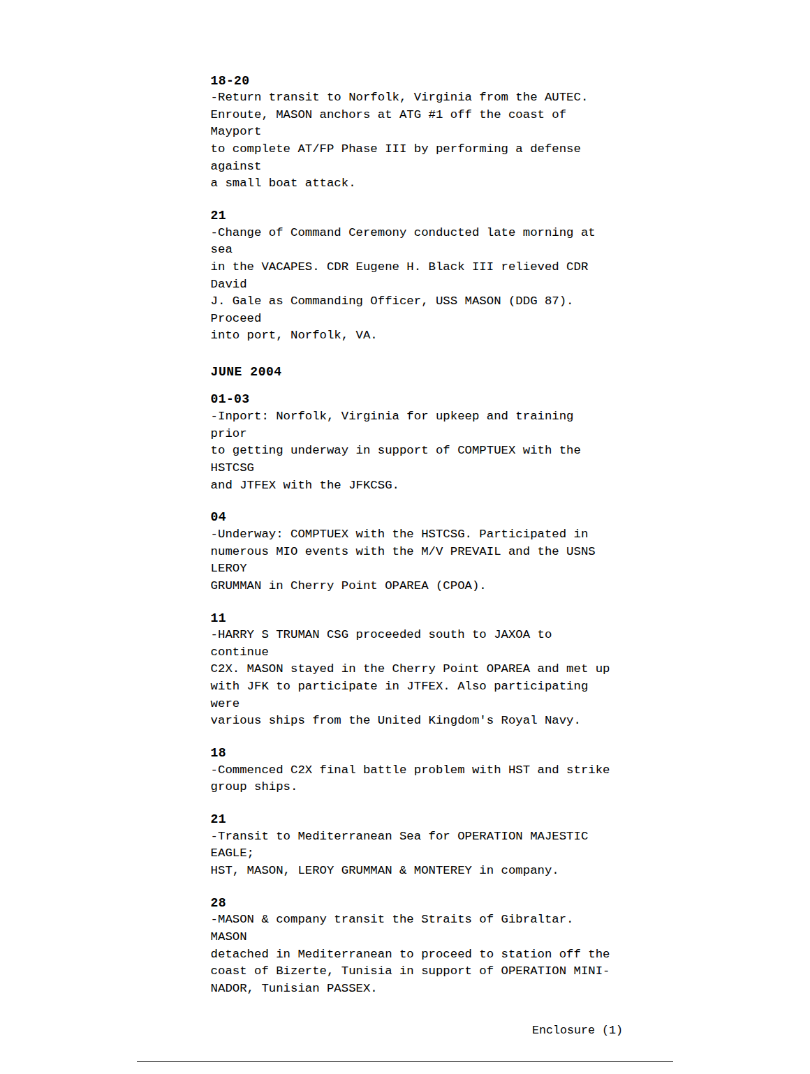18-20
-Return transit to Norfolk, Virginia from the AUTEC. Enroute, MASON anchors at ATG #1 off the coast of Mayport to complete AT/FP Phase III by performing a defense against a small boat attack.
21
-Change of Command Ceremony conducted late morning at sea in the VACAPES. CDR Eugene H. Black III relieved CDR David J. Gale as Commanding Officer, USS MASON (DDG 87). Proceed into port, Norfolk, VA.
JUNE 2004
01-03
-Inport: Norfolk, Virginia for upkeep and training prior to getting underway in support of COMPTUEX with the HSTCSG and JTFEX with the JFKCSG.
04
-Underway: COMPTUEX with the HSTCSG. Participated in numerous MIO events with the M/V PREVAIL and the USNS LEROY GRUMMAN in Cherry Point OPAREA (CPOA).
11
-HARRY S TRUMAN CSG proceeded south to JAXOA to continue C2X. MASON stayed in the Cherry Point OPAREA and met up with JFK to participate in JTFEX. Also participating were various ships from the United Kingdom's Royal Navy.
18
-Commenced C2X final battle problem with HST and strike group ships.
21
-Transit to Mediterranean Sea for OPERATION MAJESTIC EAGLE; HST, MASON, LEROY GRUMMAN & MONTEREY in company.
28
-MASON & company transit the Straits of Gibraltar. MASON detached in Mediterranean to proceed to station off the coast of Bizerte, Tunisia in support of OPERATION MINI- NADOR, Tunisian PASSEX.
Enclosure (1)